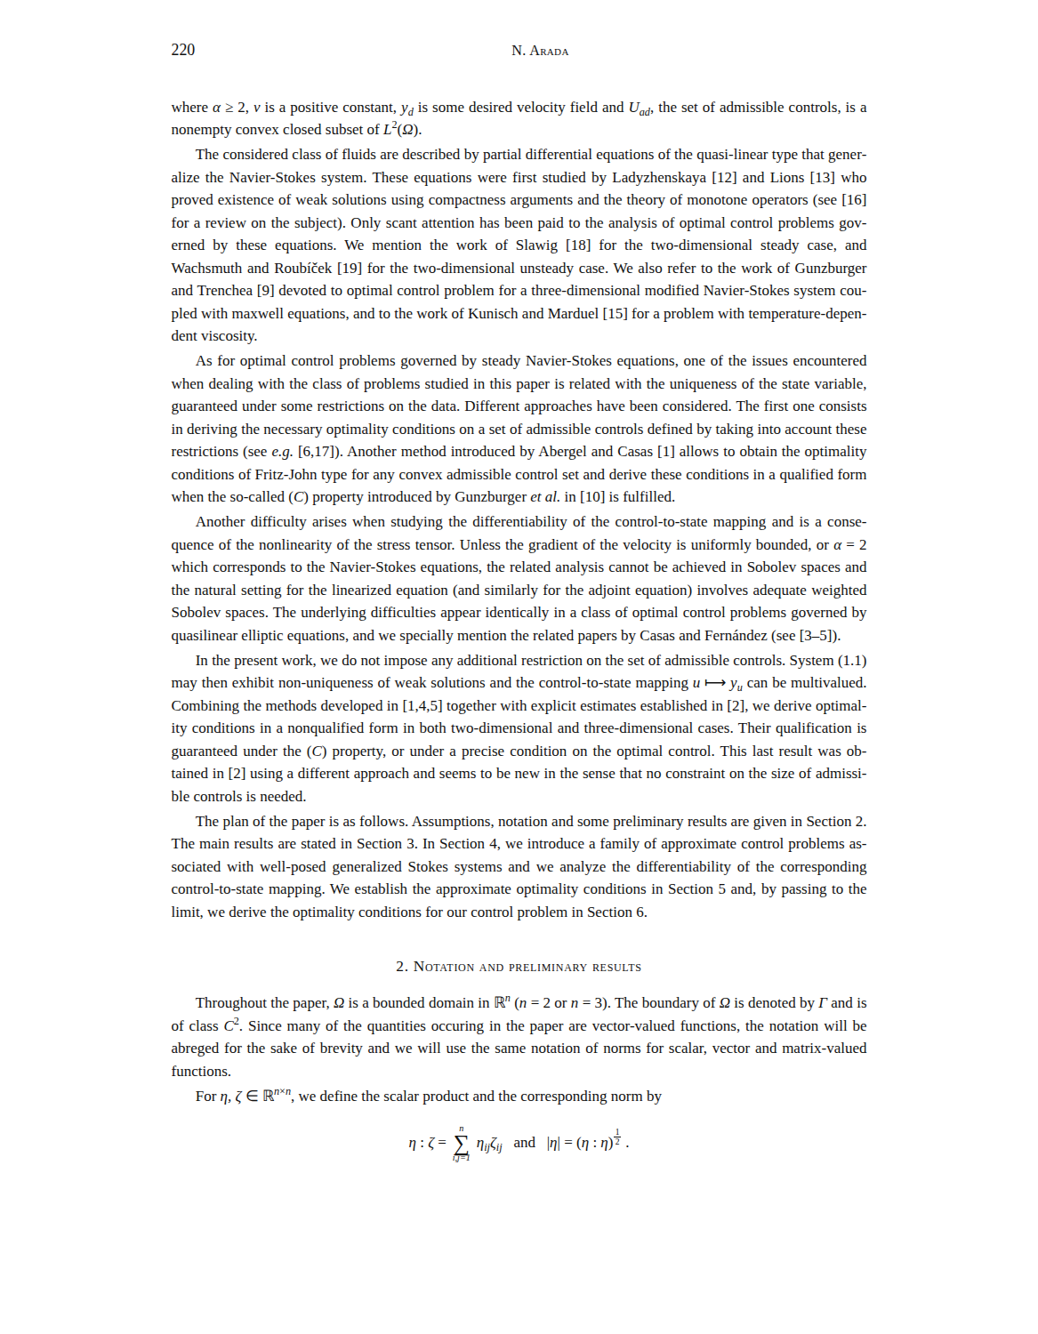220 N. Arada
where α ≥ 2, ν is a positive constant, yd is some desired velocity field and Uad, the set of admissible controls, is a nonempty convex closed subset of L2(Ω).
The considered class of fluids are described by partial differential equations of the quasi-linear type that generalize the Navier-Stokes system. These equations were first studied by Ladyzhenskaya [12] and Lions [13] who proved existence of weak solutions using compactness arguments and the theory of monotone operators (see [16] for a review on the subject). Only scant attention has been paid to the analysis of optimal control problems governed by these equations. We mention the work of Slawig [18] for the two-dimensional steady case, and Wachsmuth and Roubíček [19] for the two-dimensional unsteady case. We also refer to the work of Gunzburger and Trenchea [9] devoted to optimal control problem for a three-dimensional modified Navier-Stokes system coupled with maxwell equations, and to the work of Kunisch and Marduel [15] for a problem with temperature-dependent viscosity.
As for optimal control problems governed by steady Navier-Stokes equations, one of the issues encountered when dealing with the class of problems studied in this paper is related with the uniqueness of the state variable, guaranteed under some restrictions on the data. Different approaches have been considered. The first one consists in deriving the necessary optimality conditions on a set of admissible controls defined by taking into account these restrictions (see e.g. [6,17]). Another method introduced by Abergel and Casas [1] allows to obtain the optimality conditions of Fritz-John type for any convex admissible control set and derive these conditions in a qualified form when the so-called (C) property introduced by Gunzburger et al. in [10] is fulfilled.
Another difficulty arises when studying the differentiability of the control-to-state mapping and is a consequence of the nonlinearity of the stress tensor. Unless the gradient of the velocity is uniformly bounded, or α = 2 which corresponds to the Navier-Stokes equations, the related analysis cannot be achieved in Sobolev spaces and the natural setting for the linearized equation (and similarly for the adjoint equation) involves adequate weighted Sobolev spaces. The underlying difficulties appear identically in a class of optimal control problems governed by quasilinear elliptic equations, and we specially mention the related papers by Casas and Fernández (see [3–5]).
In the present work, we do not impose any additional restriction on the set of admissible controls. System (1.1) may then exhibit non-uniqueness of weak solutions and the control-to-state mapping u ⟼ yu can be multivalued. Combining the methods developed in [1,4,5] together with explicit estimates established in [2], we derive optimality conditions in a nonqualified form in both two-dimensional and three-dimensional cases. Their qualification is guaranteed under the (C) property, or under a precise condition on the optimal control. This last result was obtained in [2] using a different approach and seems to be new in the sense that no constraint on the size of admissible controls is needed.
The plan of the paper is as follows. Assumptions, notation and some preliminary results are given in Section 2. The main results are stated in Section 3. In Section 4, we introduce a family of approximate control problems associated with well-posed generalized Stokes systems and we analyze the differentiability of the corresponding control-to-state mapping. We establish the approximate optimality conditions in Section 5 and, by passing to the limit, we derive the optimality conditions for our control problem in Section 6.
2. Notation and preliminary results
Throughout the paper, Ω is a bounded domain in ℝn (n = 2 or n = 3). The boundary of Ω is denoted by Γ and is of class C2. Since many of the quantities occuring in the paper are vector-valued functions, the notation will be abreged for the sake of brevity and we will use the same notation of norms for scalar, vector and matrix-valued functions.
For η, ζ ∈ ℝn×n, we define the scalar product and the corresponding norm by
η : ζ = n ∑ i,j=1 ηijζij and |η| = (η : η)12 .